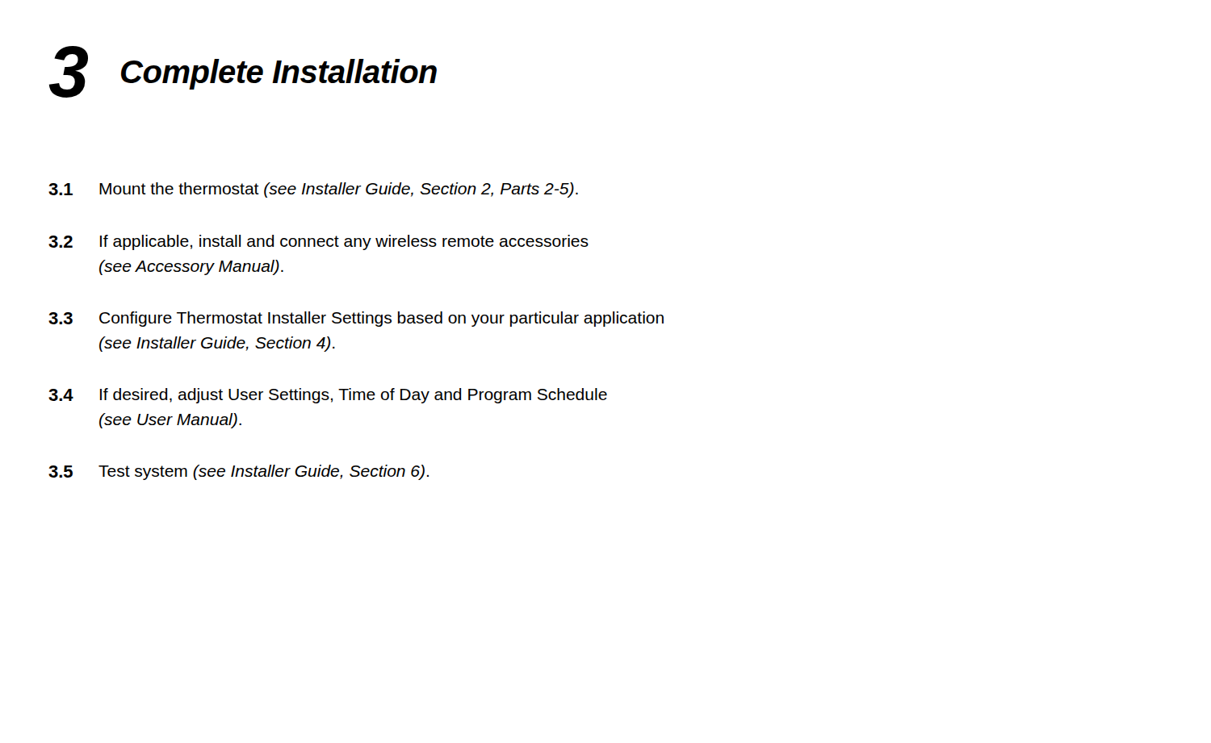3
Complete Installation
3.1 Mount the thermostat (see Installer Guide, Section 2, Parts 2-5).
3.2 If applicable, install and connect any wireless remote accessories
(see Accessory Manual).
3.3 Configure Thermostat Installer Settings based on your particular application
(see Installer Guide, Section 4).
3.4 If desired, adjust User Settings, Time of Day and Program Schedule
(see User Manual).
3.5 Test system (see Installer Guide, Section 6).